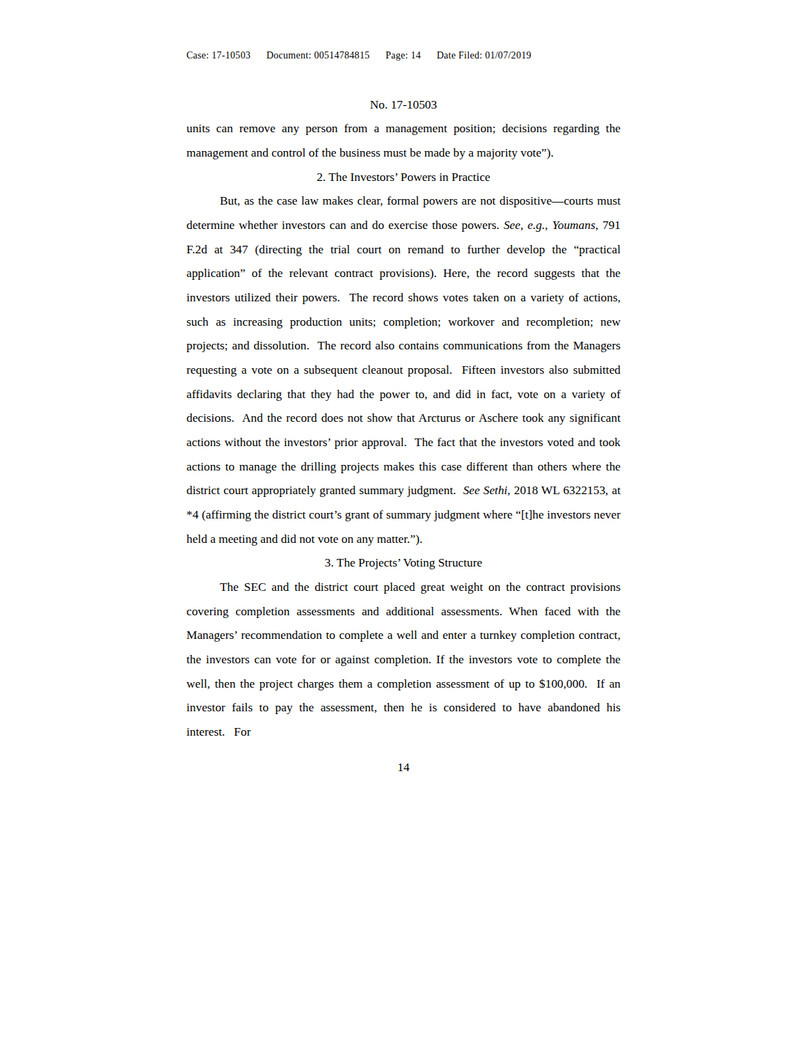Case: 17-10503 Document: 00514784815 Page: 14 Date Filed: 01/07/2019
No. 17-10503
units can remove any person from a management position; decisions regarding the management and control of the business must be made by a majority vote”).
2. The Investors’ Powers in Practice
But, as the case law makes clear, formal powers are not dispositive—courts must determine whether investors can and do exercise those powers. See, e.g., Youmans, 791 F.2d at 347 (directing the trial court on remand to further develop the “practical application” of the relevant contract provisions). Here, the record suggests that the investors utilized their powers. The record shows votes taken on a variety of actions, such as increasing production units; completion; workover and recompletion; new projects; and dissolution. The record also contains communications from the Managers requesting a vote on a subsequent cleanout proposal. Fifteen investors also submitted affidavits declaring that they had the power to, and did in fact, vote on a variety of decisions. And the record does not show that Arcturus or Aschere took any significant actions without the investors’ prior approval. The fact that the investors voted and took actions to manage the drilling projects makes this case different than others where the district court appropriately granted summary judgment. See Sethi, 2018 WL 6322153, at *4 (affirming the district court’s grant of summary judgment where “[t]he investors never held a meeting and did not vote on any matter.”).
3. The Projects’ Voting Structure
The SEC and the district court placed great weight on the contract provisions covering completion assessments and additional assessments. When faced with the Managers’ recommendation to complete a well and enter a turnkey completion contract, the investors can vote for or against completion. If the investors vote to complete the well, then the project charges them a completion assessment of up to $100,000. If an investor fails to pay the assessment, then he is considered to have abandoned his interest. For
14